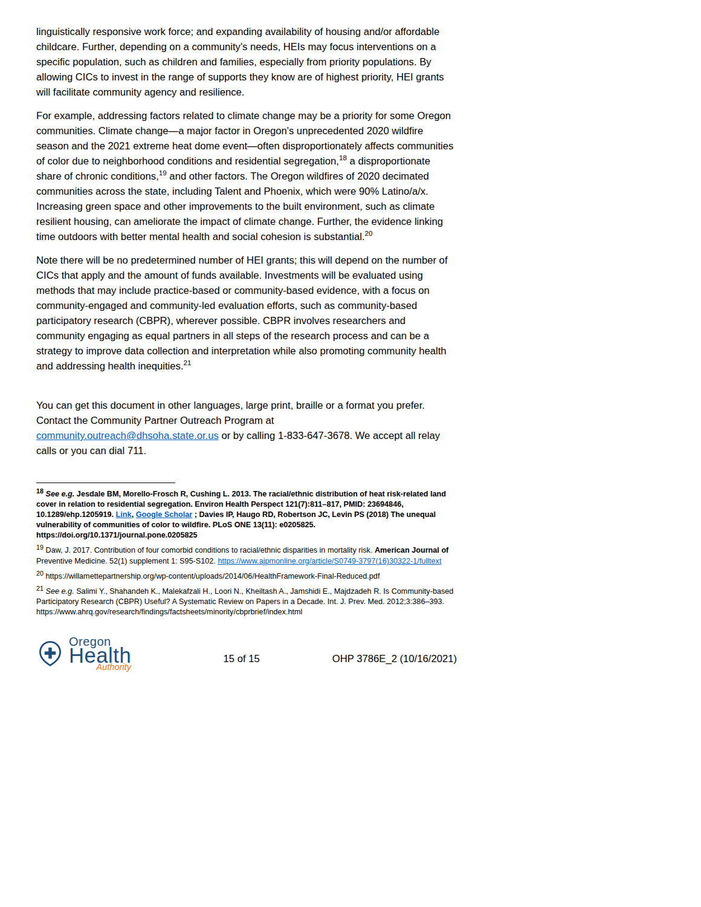linguistically responsive work force; and expanding availability of housing and/or affordable childcare. Further, depending on a community's needs, HEIs may focus interventions on a specific population, such as children and families, especially from priority populations. By allowing CICs to invest in the range of supports they know are of highest priority, HEI grants will facilitate community agency and resilience.
For example, addressing factors related to climate change may be a priority for some Oregon communities. Climate change—a major factor in Oregon's unprecedented 2020 wildfire season and the 2021 extreme heat dome event—often disproportionately affects communities of color due to neighborhood conditions and residential segregation,18 a disproportionate share of chronic conditions,19 and other factors. The Oregon wildfires of 2020 decimated communities across the state, including Talent and Phoenix, which were 90% Latino/a/x. Increasing green space and other improvements to the built environment, such as climate resilient housing, can ameliorate the impact of climate change. Further, the evidence linking time outdoors with better mental health and social cohesion is substantial.20
Note there will be no predetermined number of HEI grants; this will depend on the number of CICs that apply and the amount of funds available. Investments will be evaluated using methods that may include practice-based or community-based evidence, with a focus on community-engaged and community-led evaluation efforts, such as community-based participatory research (CBPR), wherever possible. CBPR involves researchers and community engaging as equal partners in all steps of the research process and can be a strategy to improve data collection and interpretation while also promoting community health and addressing health inequities.21
You can get this document in other languages, large print, braille or a format you prefer. Contact the Community Partner Outreach Program at community.outreach@dhsoha.state.or.us or by calling 1-833-647-3678. We accept all relay calls or you can dial 711.
18 See e.g. Jesdale BM, Morello-Frosch R, Cushing L. 2013. The racial/ethnic distribution of heat risk-related land cover in relation to residential segregation. Environ Health Perspect 121(7):811–817, PMID: 23694846, 10.1289/ehp.1205919. Link, Google Scholar ; Davies IP, Haugo RD, Robertson JC, Levin PS (2018) The unequal vulnerability of communities of color to wildfire. PLoS ONE 13(11): e0205825. https://doi.org/10.1371/journal.pone.0205825
19 Daw, J. 2017. Contribution of four comorbid conditions to racial/ethnic disparities in mortality risk. American Journal of Preventive Medicine. 52(1) supplement 1: S95-S102. https://www.ajpmonline.org/article/S0749-3797(16)30322-1/fulltext
20 https://willamettepartnership.org/wp-content/uploads/2014/06/HealthFramework-Final-Reduced.pdf
21 See e.g. Salimi Y., Shahandeh K., Malekafzali H., Loori N., Kheiltash A., Jamshidi E., Majdzadeh R. Is Community-based Participatory Research (CBPR) Useful? A Systematic Review on Papers in a Decade. Int. J. Prev. Med. 2012;3:386–393. https://www.ahrq.gov/research/findings/factsheets/minority/cbprbrief/index.html
Oregon Health Authority
15 of 15 OHP 3786E_2 (10/16/2021)